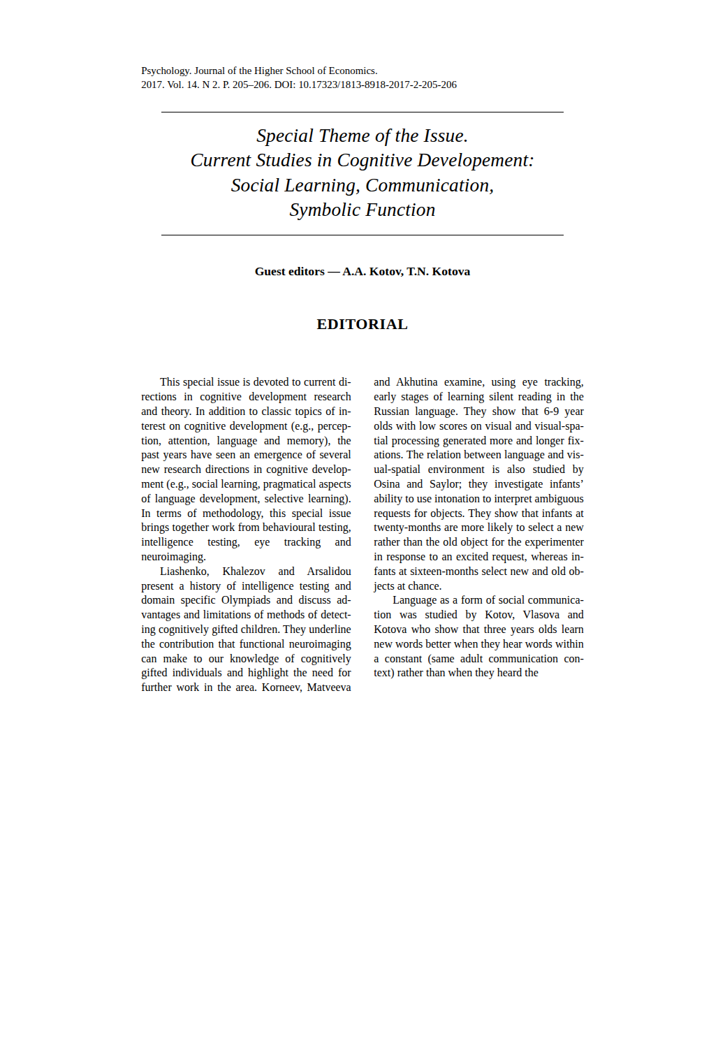Psychology. Journal of the Higher School of Economics.
2017. Vol. 14. N 2. P. 205–206. DOI: 10.17323/1813-8918-2017-2-205-206
Special Theme of the Issue.
Current Studies in Cognitive Developement:
Social Learning, Communication,
Symbolic Function
Guest editors — A.A. Kotov, T.N. Kotova
EDITORIAL
This special issue is devoted to current directions in cognitive development research and theory. In addition to classic topics of interest on cognitive development (e.g., perception, attention, language and memory), the past years have seen an emergence of several new research directions in cognitive development (e.g., social learning, pragmatical aspects of language development, selective learning). In terms of methodology, this special issue brings together work from behavioural testing, intelligence testing, eye tracking and neuroimaging.
Liashenko, Khalezov and Arsalidou present a history of intelligence testing and domain specific Olympiads and discuss advantages and limitations of methods of detecting cognitively gifted children. They underline the contribution that functional neuroimaging can make to our knowledge of cognitively gifted individuals and highlight the need for further work in the area. Korneev, Matveeva and Akhutina examine, using eye tracking, early stages of learning silent reading in the Russian language. They show that 6-9 year olds with low scores on visual and visual-spatial processing generated more and longer fixations. The relation between language and visual-spatial environment is also studied by Osina and Saylor; they investigate infants’ ability to use intonation to interpret ambiguous requests for objects. They show that infants at twenty-months are more likely to select a new rather than the old object for the experimenter in response to an excited request, whereas infants at sixteen-months select new and old objects at chance.
Language as a form of social communication was studied by Kotov, Vlasova and Kotova who show that three years olds learn new words better when they hear words within a constant (same adult communication context) rather than when they heard the